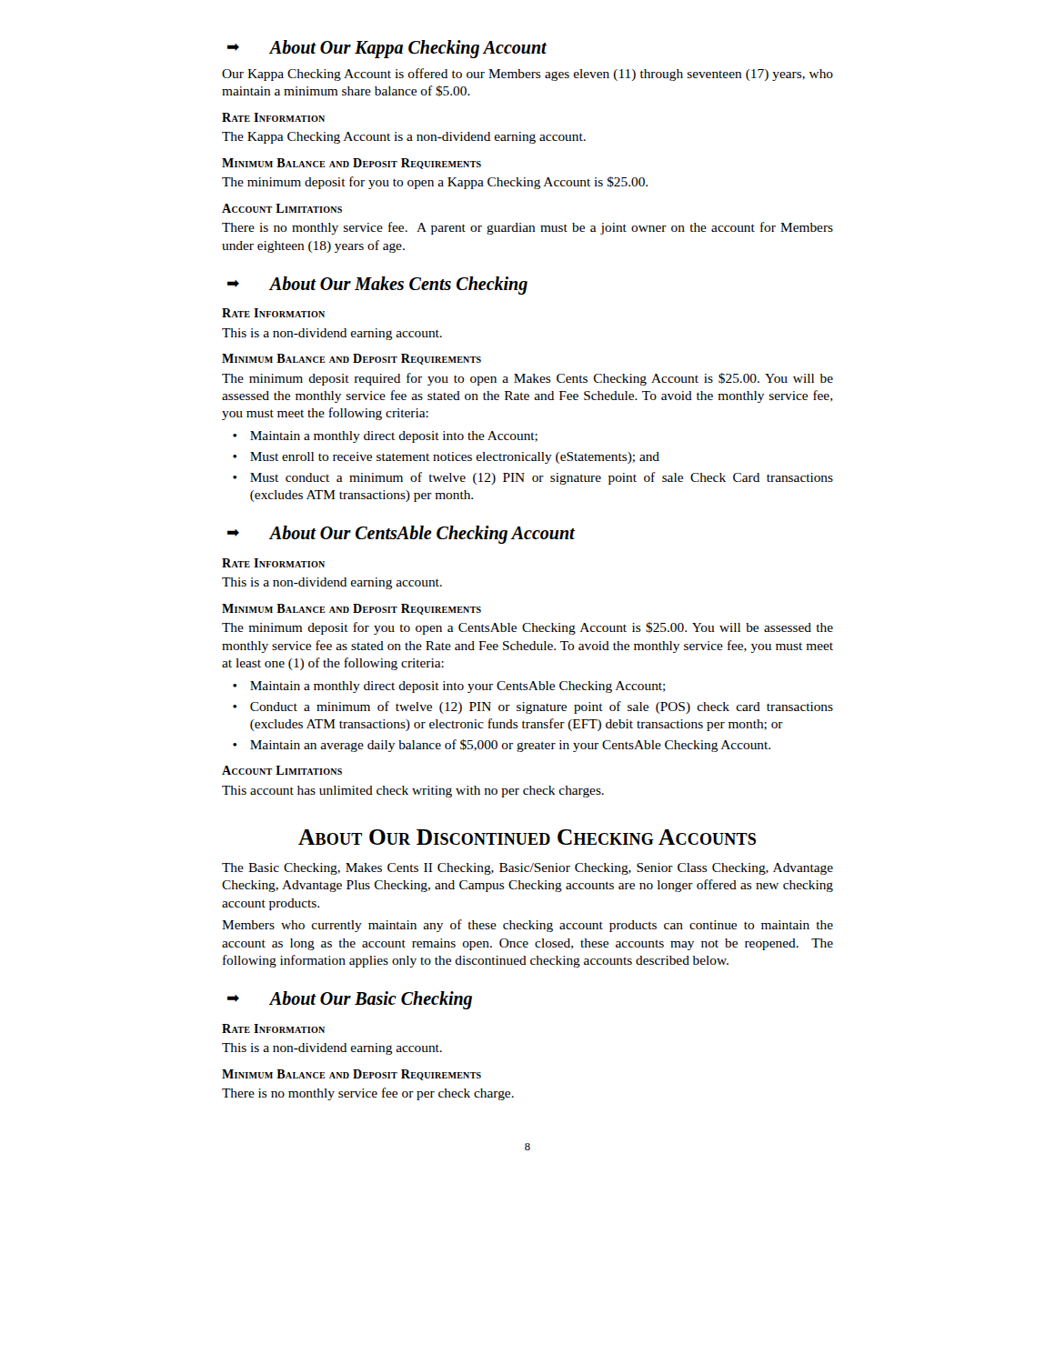About Our Kappa Checking Account
Our Kappa Checking Account is offered to our Members ages eleven (11) through seventeen (17) years, who maintain a minimum share balance of $5.00.
Rate Information
The Kappa Checking Account is a non-dividend earning account.
Minimum Balance and Deposit Requirements
The minimum deposit for you to open a Kappa Checking Account is $25.00.
Account Limitations
There is no monthly service fee. A parent or guardian must be a joint owner on the account for Members under eighteen (18) years of age.
About Our Makes Cents Checking
Rate Information
This is a non-dividend earning account.
Minimum Balance and Deposit Requirements
The minimum deposit required for you to open a Makes Cents Checking Account is $25.00. You will be assessed the monthly service fee as stated on the Rate and Fee Schedule. To avoid the monthly service fee, you must meet the following criteria:
Maintain a monthly direct deposit into the Account;
Must enroll to receive statement notices electronically (eStatements); and
Must conduct a minimum of twelve (12) PIN or signature point of sale Check Card transactions (excludes ATM transactions) per month.
About Our CentsAble Checking Account
Rate Information
This is a non-dividend earning account.
Minimum Balance and Deposit Requirements
The minimum deposit for you to open a CentsAble Checking Account is $25.00. You will be assessed the monthly service fee as stated on the Rate and Fee Schedule. To avoid the monthly service fee, you must meet at least one (1) of the following criteria:
Maintain a monthly direct deposit into your CentsAble Checking Account;
Conduct a minimum of twelve (12) PIN or signature point of sale (POS) check card transactions (excludes ATM transactions) or electronic funds transfer (EFT) debit transactions per month; or
Maintain an average daily balance of $5,000 or greater in your CentsAble Checking Account.
Account Limitations
This account has unlimited check writing with no per check charges.
About Our Discontinued Checking Accounts
The Basic Checking, Makes Cents II Checking, Basic/Senior Checking, Senior Class Checking, Advantage Checking, Advantage Plus Checking, and Campus Checking accounts are no longer offered as new checking account products.
Members who currently maintain any of these checking account products can continue to maintain the account as long as the account remains open. Once closed, these accounts may not be reopened. The following information applies only to the discontinued checking accounts described below.
About Our Basic Checking
Rate Information
This is a non-dividend earning account.
Minimum Balance and Deposit Requirements
There is no monthly service fee or per check charge.
8